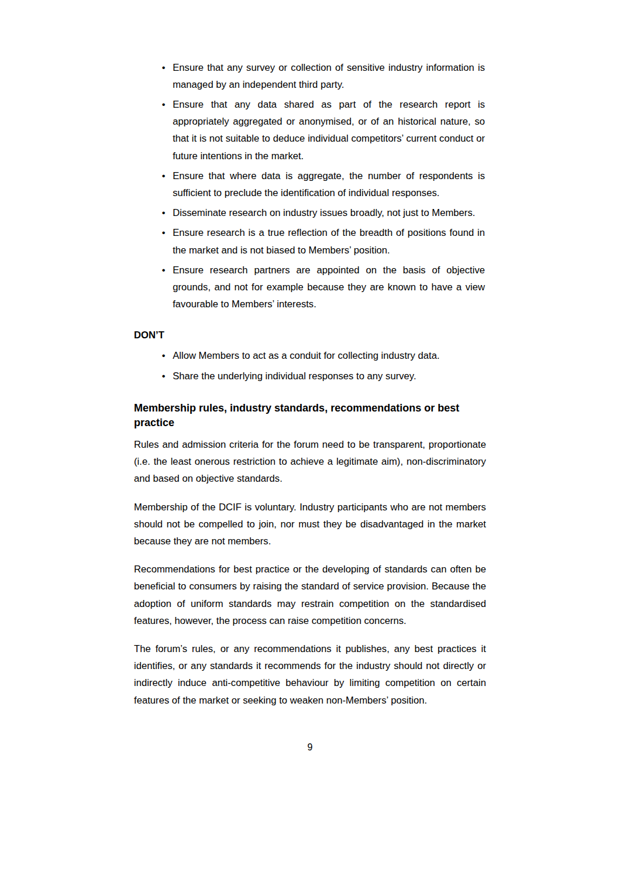Ensure that any survey or collection of sensitive industry information is managed by an independent third party.
Ensure that any data shared as part of the research report is appropriately aggregated or anonymised, or of an historical nature, so that it is not suitable to deduce individual competitors’ current conduct or future intentions in the market.
Ensure that where data is aggregate, the number of respondents is sufficient to preclude the identification of individual responses.
Disseminate research on industry issues broadly, not just to Members.
Ensure research is a true reflection of the breadth of positions found in the market and is not biased to Members’ position.
Ensure research partners are appointed on the basis of objective grounds, and not for example because they are known to have a view favourable to Members’ interests.
DON’T
Allow Members to act as a conduit for collecting industry data.
Share the underlying individual responses to any survey.
Membership rules, industry standards, recommendations or best practice
Rules and admission criteria for the forum need to be transparent, proportionate (i.e. the least onerous restriction to achieve a legitimate aim), non-discriminatory and based on objective standards.
Membership of the DCIF is voluntary. Industry participants who are not members should not be compelled to join, nor must they be disadvantaged in the market because they are not members.
Recommendations for best practice or the developing of standards can often be beneficial to consumers by raising the standard of service provision. Because the adoption of uniform standards may restrain competition on the standardised features, however, the process can raise competition concerns.
The forum’s rules, or any recommendations it publishes, any best practices it identifies, or any standards it recommends for the industry should not directly or indirectly induce anti-competitive behaviour by limiting competition on certain features of the market or seeking to weaken non-Members’ position.
9